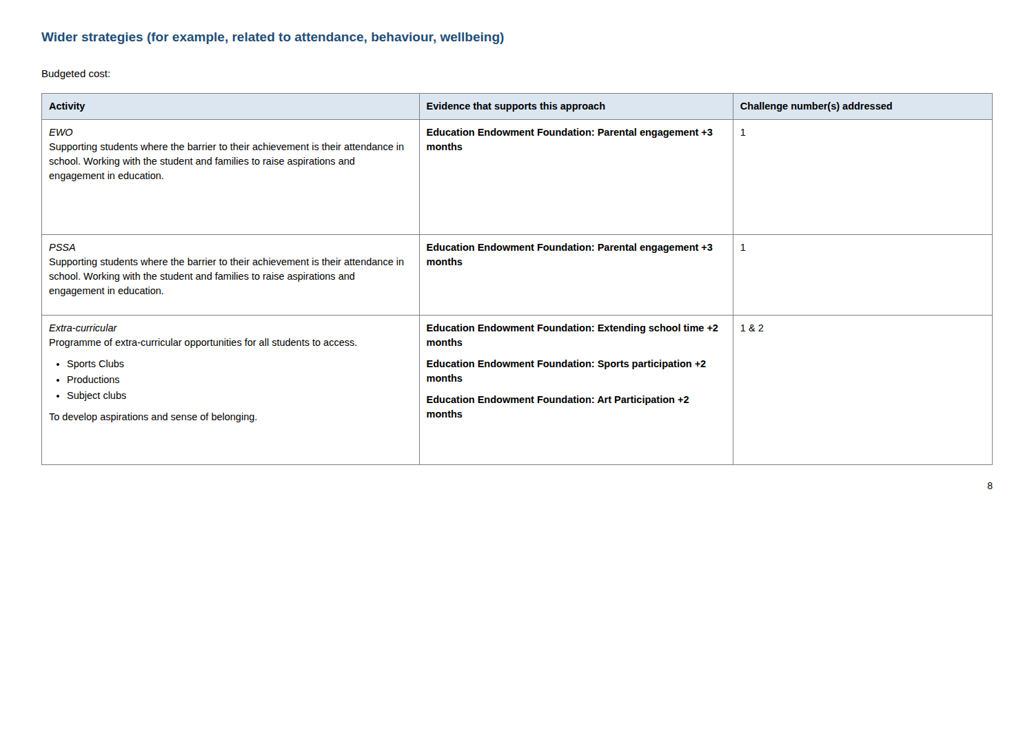Wider strategies (for example, related to attendance, behaviour, wellbeing)
Budgeted cost:
| Activity | Evidence that supports this approach | Challenge number(s) addressed |
| --- | --- | --- |
| EWO Supporting students where the barrier to their achievement is their attendance in school. Working with the student and families to raise aspirations and engagement in education. | Education Endowment Foundation: Parental engagement +3 months | 1 |
| PSSA Supporting students where the barrier to their achievement is their attendance in school. Working with the student and families to raise aspirations and engagement in education. | Education Endowment Foundation: Parental engagement +3 months | 1 |
| Extra-curricular Programme of extra-curricular opportunities for all students to access. Sports Clubs Productions Subject clubs To develop aspirations and sense of belonging. | Education Endowment Foundation: Extending school time +2 months Education Endowment Foundation: Sports participation +2 months Education Endowment Foundation: Art Participation +2 months | 1 & 2 |
8